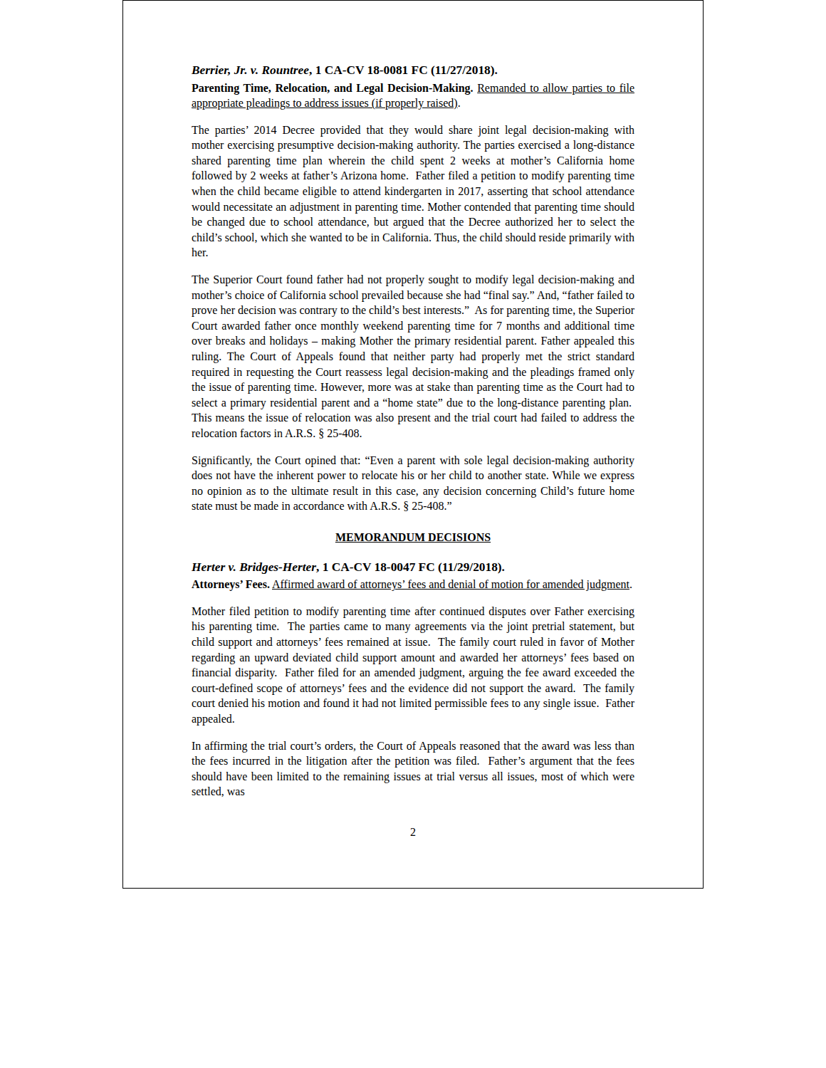Berrier, Jr. v. Rountree, 1 CA-CV 18-0081 FC (11/27/2018).
Parenting Time, Relocation, and Legal Decision-Making. Remanded to allow parties to file appropriate pleadings to address issues (if properly raised).
The parties’ 2014 Decree provided that they would share joint legal decision-making with mother exercising presumptive decision-making authority. The parties exercised a long-distance shared parenting time plan wherein the child spent 2 weeks at mother’s California home followed by 2 weeks at father’s Arizona home. Father filed a petition to modify parenting time when the child became eligible to attend kindergarten in 2017, asserting that school attendance would necessitate an adjustment in parenting time. Mother contended that parenting time should be changed due to school attendance, but argued that the Decree authorized her to select the child’s school, which she wanted to be in California. Thus, the child should reside primarily with her.
The Superior Court found father had not properly sought to modify legal decision-making and mother’s choice of California school prevailed because she had “final say.” And, “father failed to prove her decision was contrary to the child’s best interests.” As for parenting time, the Superior Court awarded father once monthly weekend parenting time for 7 months and additional time over breaks and holidays – making Mother the primary residential parent. Father appealed this ruling. The Court of Appeals found that neither party had properly met the strict standard required in requesting the Court reassess legal decision-making and the pleadings framed only the issue of parenting time. However, more was at stake than parenting time as the Court had to select a primary residential parent and a “home state” due to the long-distance parenting plan. This means the issue of relocation was also present and the trial court had failed to address the relocation factors in A.R.S. § 25-408.
Significantly, the Court opined that: “Even a parent with sole legal decision-making authority does not have the inherent power to relocate his or her child to another state. While we express no opinion as to the ultimate result in this case, any decision concerning Child’s future home state must be made in accordance with A.R.S. § 25-408.”
MEMORANDUM DECISIONS
Herter v. Bridges-Herter, 1 CA-CV 18-0047 FC (11/29/2018).
Attorneys’ Fees. Affirmed award of attorneys’ fees and denial of motion for amended judgment.
Mother filed petition to modify parenting time after continued disputes over Father exercising his parenting time. The parties came to many agreements via the joint pretrial statement, but child support and attorneys’ fees remained at issue. The family court ruled in favor of Mother regarding an upward deviated child support amount and awarded her attorneys’ fees based on financial disparity. Father filed for an amended judgment, arguing the fee award exceeded the court-defined scope of attorneys’ fees and the evidence did not support the award. The family court denied his motion and found it had not limited permissible fees to any single issue. Father appealed.
In affirming the trial court’s orders, the Court of Appeals reasoned that the award was less than the fees incurred in the litigation after the petition was filed. Father’s argument that the fees should have been limited to the remaining issues at trial versus all issues, most of which were settled, was
2